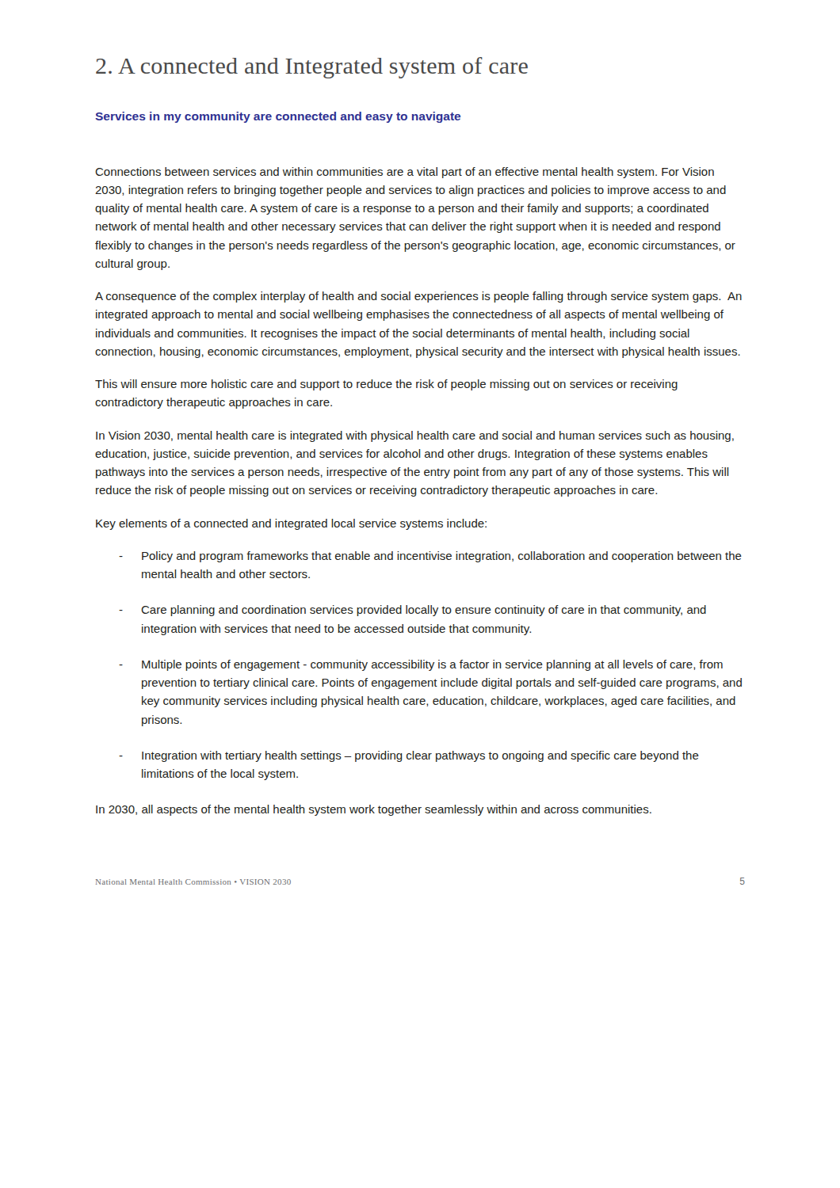2. A connected and Integrated system of care
Services in my community are connected and easy to navigate
Connections between services and within communities are a vital part of an effective mental health system. For Vision 2030, integration refers to bringing together people and services to align practices and policies to improve access to and quality of mental health care. A system of care is a response to a person and their family and supports; a coordinated network of mental health and other necessary services that can deliver the right support when it is needed and respond flexibly to changes in the person's needs regardless of the person's geographic location, age, economic circumstances, or cultural group.
A consequence of the complex interplay of health and social experiences is people falling through service system gaps. An integrated approach to mental and social wellbeing emphasises the connectedness of all aspects of mental wellbeing of individuals and communities. It recognises the impact of the social determinants of mental health, including social connection, housing, economic circumstances, employment, physical security and the intersect with physical health issues.
This will ensure more holistic care and support to reduce the risk of people missing out on services or receiving contradictory therapeutic approaches in care.
In Vision 2030, mental health care is integrated with physical health care and social and human services such as housing, education, justice, suicide prevention, and services for alcohol and other drugs. Integration of these systems enables pathways into the services a person needs, irrespective of the entry point from any part of any of those systems. This will reduce the risk of people missing out on services or receiving contradictory therapeutic approaches in care.
Key elements of a connected and integrated local service systems include:
Policy and program frameworks that enable and incentivise integration, collaboration and cooperation between the mental health and other sectors.
Care planning and coordination services provided locally to ensure continuity of care in that community, and integration with services that need to be accessed outside that community.
Multiple points of engagement - community accessibility is a factor in service planning at all levels of care, from prevention to tertiary clinical care. Points of engagement include digital portals and self-guided care programs, and key community services including physical health care, education, childcare, workplaces, aged care facilities, and prisons.
Integration with tertiary health settings – providing clear pathways to ongoing and specific care beyond the limitations of the local system.
In 2030, all aspects of the mental health system work together seamlessly within and across communities.
National Mental Health Commission • VISION 2030
5